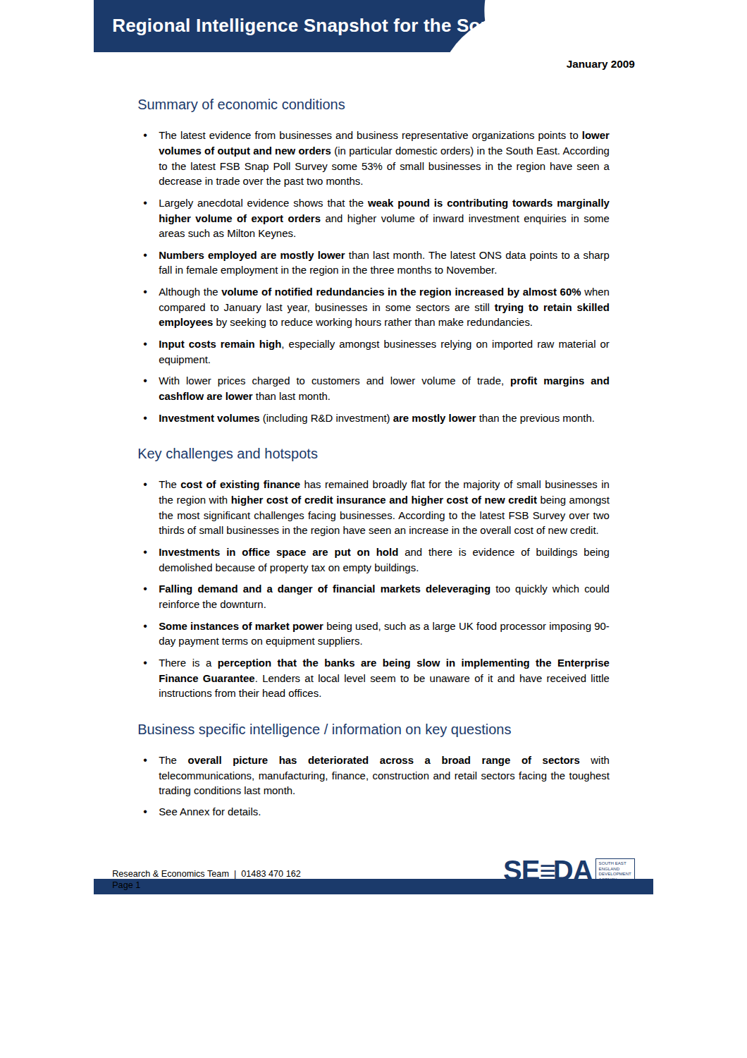Regional Intelligence Snapshot for the South East
January 2009
Summary of economic conditions
The latest evidence from businesses and business representative organizations points to lower volumes of output and new orders (in particular domestic orders) in the South East. According to the latest FSB Snap Poll Survey some 53% of small businesses in the region have seen a decrease in trade over the past two months.
Largely anecdotal evidence shows that the weak pound is contributing towards marginally higher volume of export orders and higher volume of inward investment enquiries in some areas such as Milton Keynes.
Numbers employed are mostly lower than last month. The latest ONS data points to a sharp fall in female employment in the region in the three months to November.
Although the volume of notified redundancies in the region increased by almost 60% when compared to January last year, businesses in some sectors are still trying to retain skilled employees by seeking to reduce working hours rather than make redundancies.
Input costs remain high, especially amongst businesses relying on imported raw material or equipment.
With lower prices charged to customers and lower volume of trade, profit margins and cashflow are lower than last month.
Investment volumes (including R&D investment) are mostly lower than the previous month.
Key challenges and hotspots
The cost of existing finance has remained broadly flat for the majority of small businesses in the region with higher cost of credit insurance and higher cost of new credit being amongst the most significant challenges facing businesses. According to the latest FSB Survey over two thirds of small businesses in the region have seen an increase in the overall cost of new credit.
Investments in office space are put on hold and there is evidence of buildings being demolished because of property tax on empty buildings.
Falling demand and a danger of financial markets deleveraging too quickly which could reinforce the downturn.
Some instances of market power being used, such as a large UK food processor imposing 90-day payment terms on equipment suppliers.
There is a perception that the banks are being slow in implementing the Enterprise Finance Guarantee. Lenders at local level seem to be unaware of it and have received little instructions from their head offices.
Business specific intelligence / information on key questions
The overall picture has deteriorated across a broad range of sectors with telecommunications, manufacturing, finance, construction and retail sectors facing the toughest trading conditions last month.
See Annex for details.
Research & Economics Team | 01483 470 162
Page 1
SE≡DA SOUTH EAST
ENGLAND
DEVELOPMENT
AGENCY
Working for England’s World Class Region